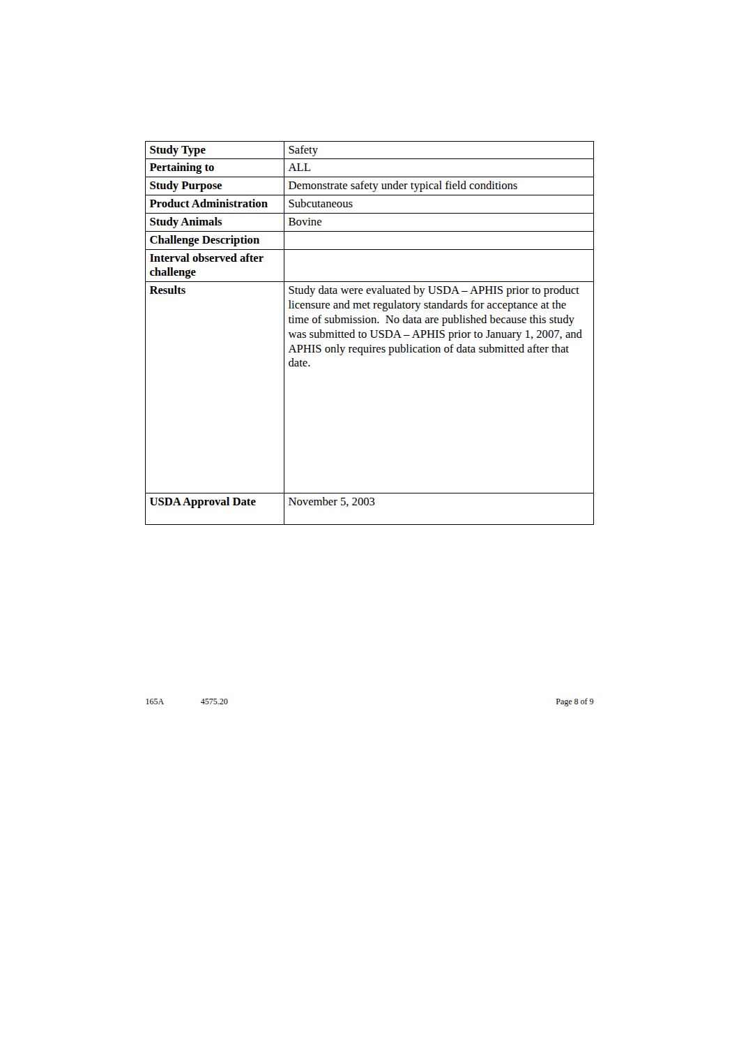| Study Type | Safety |
| Pertaining to | ALL |
| Study Purpose | Demonstrate safety under typical field conditions |
| Product Administration | Subcutaneous |
| Study Animals | Bovine |
| Challenge Description | |
| Interval observed after challenge | |
| Results | Study data were evaluated by USDA – APHIS prior to product licensure and met regulatory standards for acceptance at the time of submission. No data are published because this study was submitted to USDA – APHIS prior to January 1, 2007, and APHIS only requires publication of data submitted after that date. |
| USDA Approval Date | November 5, 2003 |
165A 4575.20
Page 8 of 9